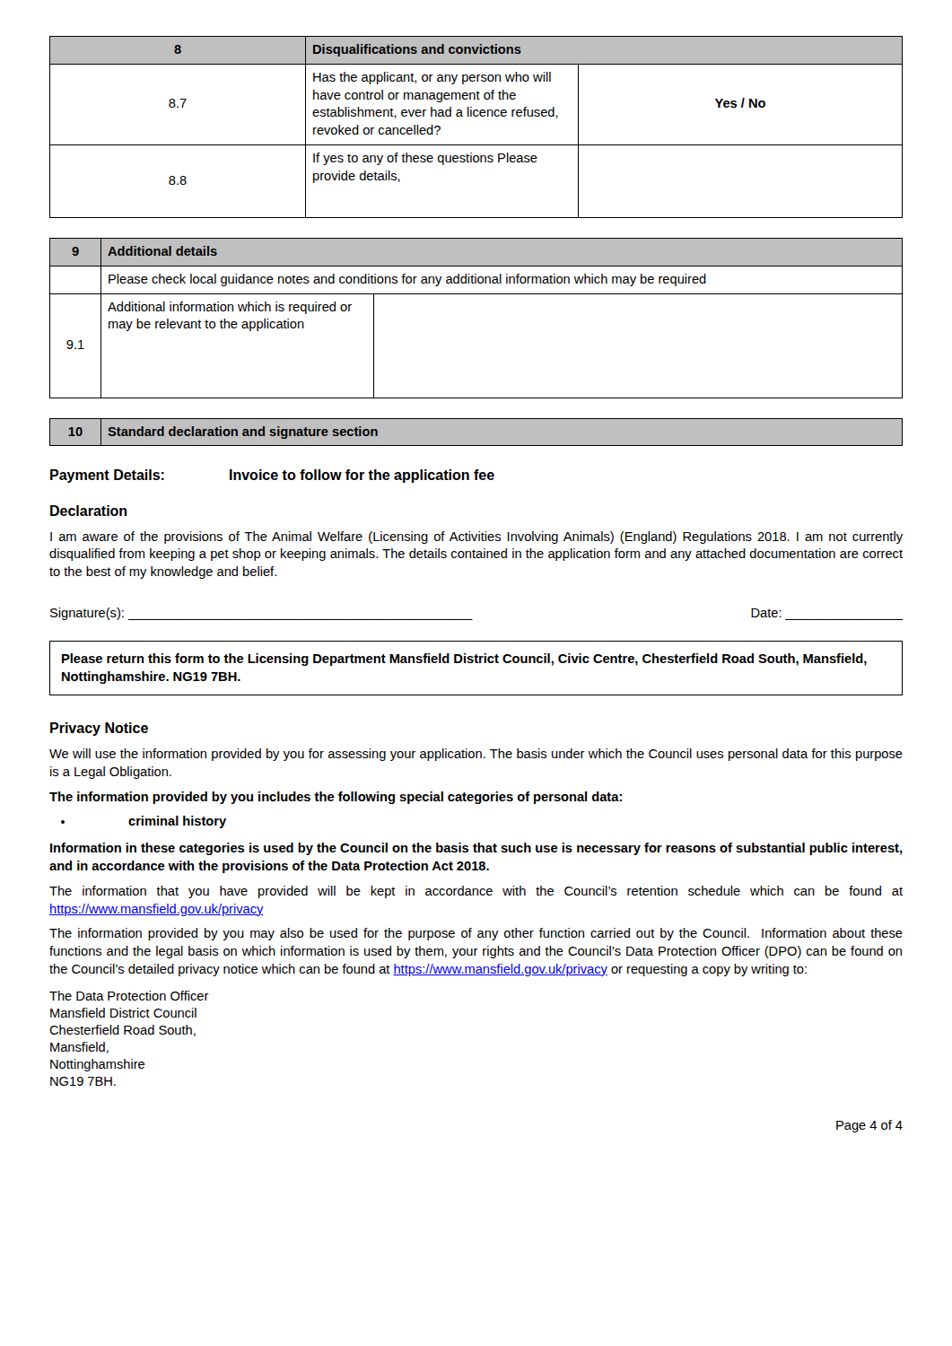| 8 | Disqualifications and convictions |
| 8.7 | Has the applicant, or any person who will have control or management of the establishment, ever had a licence refused, revoked or cancelled? | Yes / No |
| 8.8 | If yes to any of these questions Please provide details, | |
| 9 | Additional details |
| | Please check local guidance notes and conditions for any additional information which may be required |
| 9.1 | Additional information which is required or may be relevant to the application | |
| 10 | Standard declaration and signature section |
Payment Details: Invoice to follow for the application fee
Declaration
I am aware of the provisions of The Animal Welfare (Licensing of Activities Involving Animals) (England) Regulations 2018. I am not currently disqualified from keeping a pet shop or keeping animals. The details contained in the application form and any attached documentation are correct to the best of my knowledge and belief.
Signature(s): _______________________________________________ Date: ________________
Please return this form to the Licensing Department Mansfield District Council, Civic Centre, Chesterfield Road South, Mansfield, Nottinghamshire. NG19 7BH.
Privacy Notice
We will use the information provided by you for assessing your application. The basis under which the Council uses personal data for this purpose is a Legal Obligation.
The information provided by you includes the following special categories of personal data:
criminal history
Information in these categories is used by the Council on the basis that such use is necessary for reasons of substantial public interest, and in accordance with the provisions of the Data Protection Act 2018.
The information that you have provided will be kept in accordance with the Council’s retention schedule which can be found at https://www.mansfield.gov.uk/privacy
The information provided by you may also be used for the purpose of any other function carried out by the Council. Information about these functions and the legal basis on which information is used by them, your rights and the Council’s Data Protection Officer (DPO) can be found on the Council’s detailed privacy notice which can be found at https://www.mansfield.gov.uk/privacy or requesting a copy by writing to:
The Data Protection Officer
Mansfield District Council
Chesterfield Road South,
Mansfield,
Nottinghamshire
NG19 7BH.
Page 4 of 4